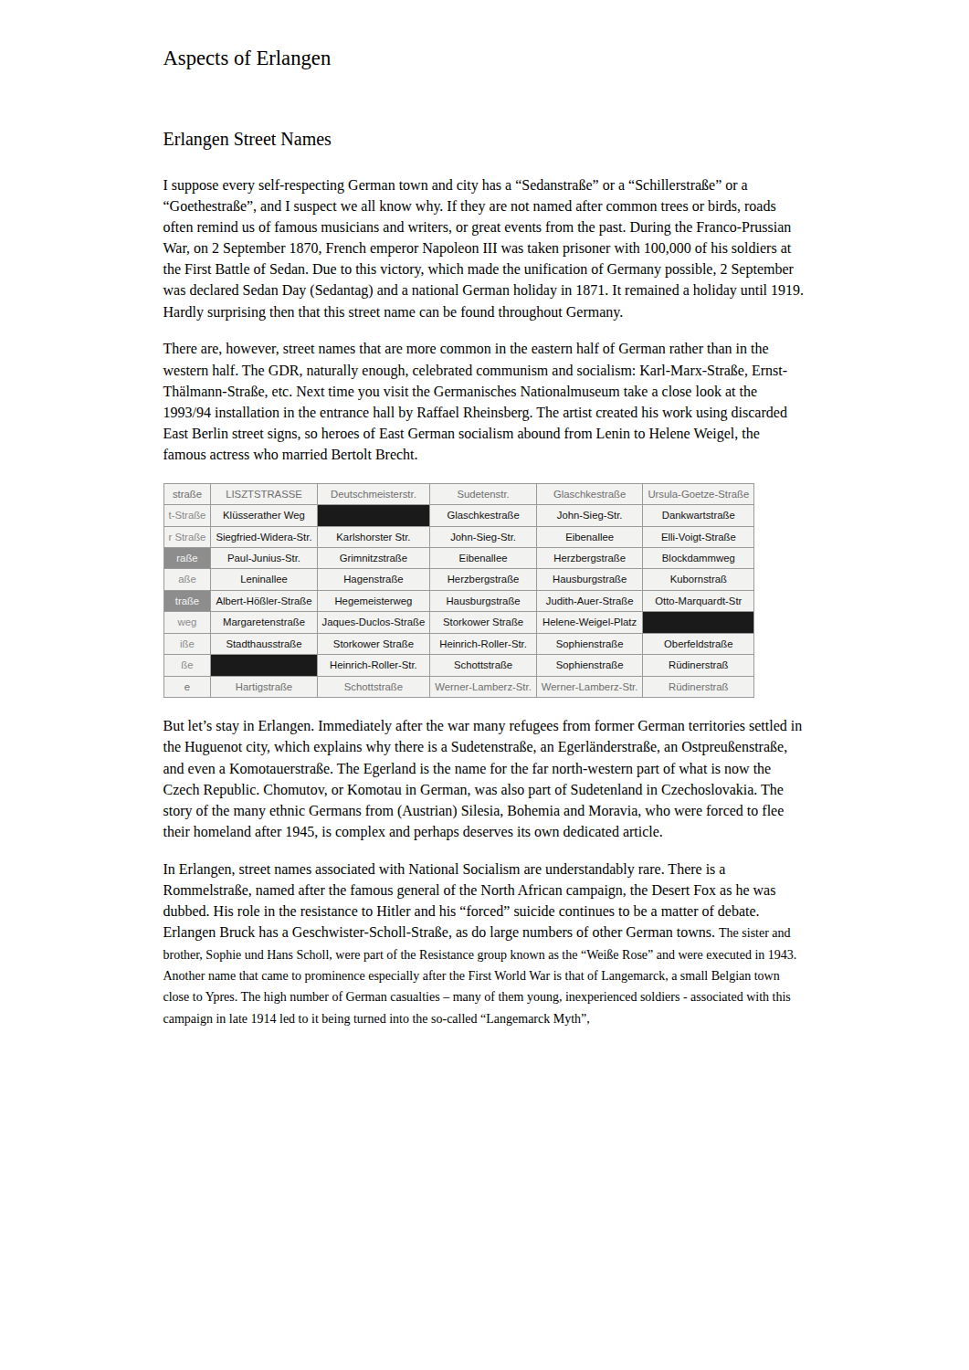Aspects of Erlangen
Erlangen Street Names
I suppose every self-respecting German town and city has a “Sedanstraße” or a “Schillerstraße” or a “Goethestraße”, and I suspect we all know why. If they are not named after common trees or birds, roads often remind us of famous musicians and writers, or great events from the past. During the Franco-Prussian War, on 2 September 1870, French emperor Napoleon III was taken prisoner with 100,000 of his soldiers at the First Battle of Sedan. Due to this victory, which made the unification of Germany possible, 2 September was declared Sedan Day (Sedantag) and a national German holiday in 1871. It remained a holiday until 1919. Hardly surprising then that this street name can be found throughout Germany.
There are, however, street names that are more common in the eastern half of German rather than in the western half. The GDR, naturally enough, celebrated communism and socialism: Karl-Marx-Straße, Ernst-Thälmann-Straße, etc. Next time you visit the Germanisches Nationalmuseum take a close look at the 1993/94 installation in the entrance hall by Raffael Rheinsberg. The artist created his work using discarded East Berlin street signs, so heroes of East German socialism abound from Lenin to Helene Weigel, the famous actress who married Bertolt Brecht.
| straße | LISZTSTRASSE | Deutschmeisterstr. | Sudetenstr. | Glaschkestraße | Ursula-Goetze-Straße |
| t-Straße | Klüsserather Weg | Blacked out | Glaschkestraße | John-Sieg-Str. | Dankwartstraße |
| r Straße | Siegfried-Widera-Str. | Karlshorster Str. | John-Sieg-Str. | Eibenallee | Elli-Voigt-Straße |
| raße | Paul-Junius-Str. | Grimnitzstraße | Eibenallee | Herzbergstraße | Blockdammweg |
| aße | Leninallee | Hagenstraße | Herzbergstraße | Hausburgstraße | Kubornstraß |
| traße | Albert-Hößler-Straße | Hegemeisterweg | Hausburgstraße | Judith-Auer-Straße | Otto-Marquardt-Str |
| weg | Margaretenstraße | Jaques-Duclos-Straße | Storkower Straße | Helene-Weigel-Platz | Blacked out |
| iße | Stadthausstraße | Storkower Straße | Heinrich-Roller-Str. | Sophienstraße | Oberfeldstraße |
| ße | Blacked out | Heinrich-Roller-Str. | Schottstraße | Sophienstraße | Rüdinerstraß |
| e | Hartigstraße | Schottstraße | Werner-Lamberz-Str. | Werner-Lamberz-Str. | Rüdinerstraß |
But let’s stay in Erlangen. Immediately after the war many refugees from former German territories settled in the Huguenot city, which explains why there is a Sudetenstraße, an Egerländerstraße, an Ostpreußenstraße, and even a Komotauerstraße. The Egerland is the name for the far north-western part of what is now the Czech Republic. Chomutov, or Komotau in German, was also part of Sudetenland in Czechoslovakia. The story of the many ethnic Germans from (Austrian) Silesia, Bohemia and Moravia, who were forced to flee their homeland after 1945, is complex and perhaps deserves its own dedicated article.
In Erlangen, street names associated with National Socialism are understandably rare. There is a Rommelstraße, named after the famous general of the North African campaign, the Desert Fox as he was dubbed. His role in the resistance to Hitler and his “forced” suicide continues to be a matter of debate. Erlangen Bruck has a Geschwister-Scholl-Straße, as do large numbers of other German towns. The sister and brother, Sophie und Hans Scholl, were part of the Resistance group known as the “Weiße Rose” and were executed in 1943. Another name that came to prominence especially after the First World War is that of Langemarck, a small Belgian town close to Ypres. The high number of German casualties – many of them young, inexperienced soldiers - associated with this campaign in late 1914 led to it being turned into the so-called “Langemarck Myth”,